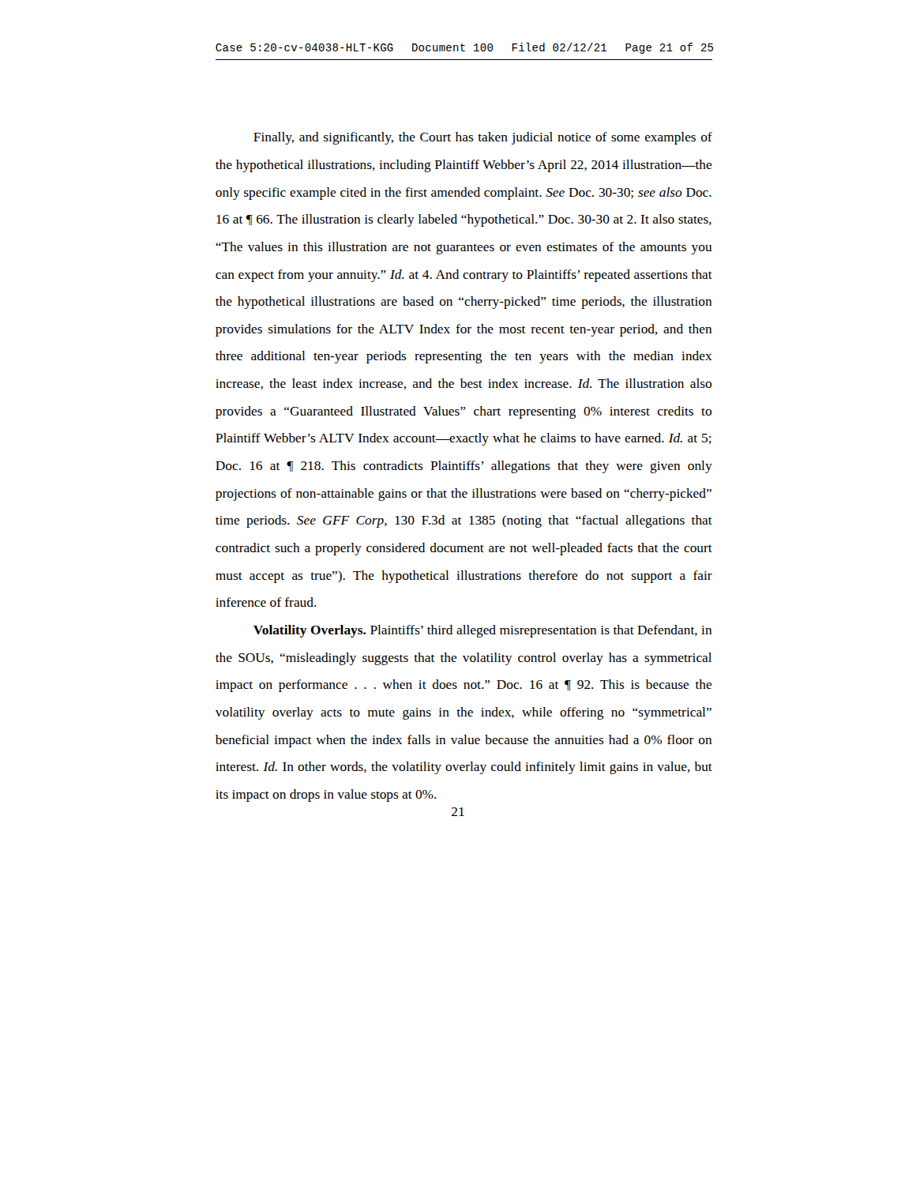Case 5:20-cv-04038-HLT-KGG Document 100 Filed 02/12/21 Page 21 of 25
Finally, and significantly, the Court has taken judicial notice of some examples of the hypothetical illustrations, including Plaintiff Webber’s April 22, 2014 illustration—the only specific example cited in the first amended complaint. See Doc. 30-30; see also Doc. 16 at ¶ 66. The illustration is clearly labeled “hypothetical.” Doc. 30-30 at 2. It also states, “The values in this illustration are not guarantees or even estimates of the amounts you can expect from your annuity.” Id. at 4. And contrary to Plaintiffs’ repeated assertions that the hypothetical illustrations are based on “cherry-picked” time periods, the illustration provides simulations for the ALTV Index for the most recent ten-year period, and then three additional ten-year periods representing the ten years with the median index increase, the least index increase, and the best index increase. Id. The illustration also provides a “Guaranteed Illustrated Values” chart representing 0% interest credits to Plaintiff Webber’s ALTV Index account—exactly what he claims to have earned. Id. at 5; Doc. 16 at ¶ 218. This contradicts Plaintiffs’ allegations that they were given only projections of non-attainable gains or that the illustrations were based on “cherry-picked” time periods. See GFF Corp, 130 F.3d at 1385 (noting that “factual allegations that contradict such a properly considered document are not well-pleaded facts that the court must accept as true”). The hypothetical illustrations therefore do not support a fair inference of fraud.
Volatility Overlays. Plaintiffs’ third alleged misrepresentation is that Defendant, in the SOUs, “misleadingly suggests that the volatility control overlay has a symmetrical impact on performance . . . when it does not.” Doc. 16 at ¶ 92. This is because the volatility overlay acts to mute gains in the index, while offering no “symmetrical” beneficial impact when the index falls in value because the annuities had a 0% floor on interest. Id. In other words, the volatility overlay could infinitely limit gains in value, but its impact on drops in value stops at 0%.
21